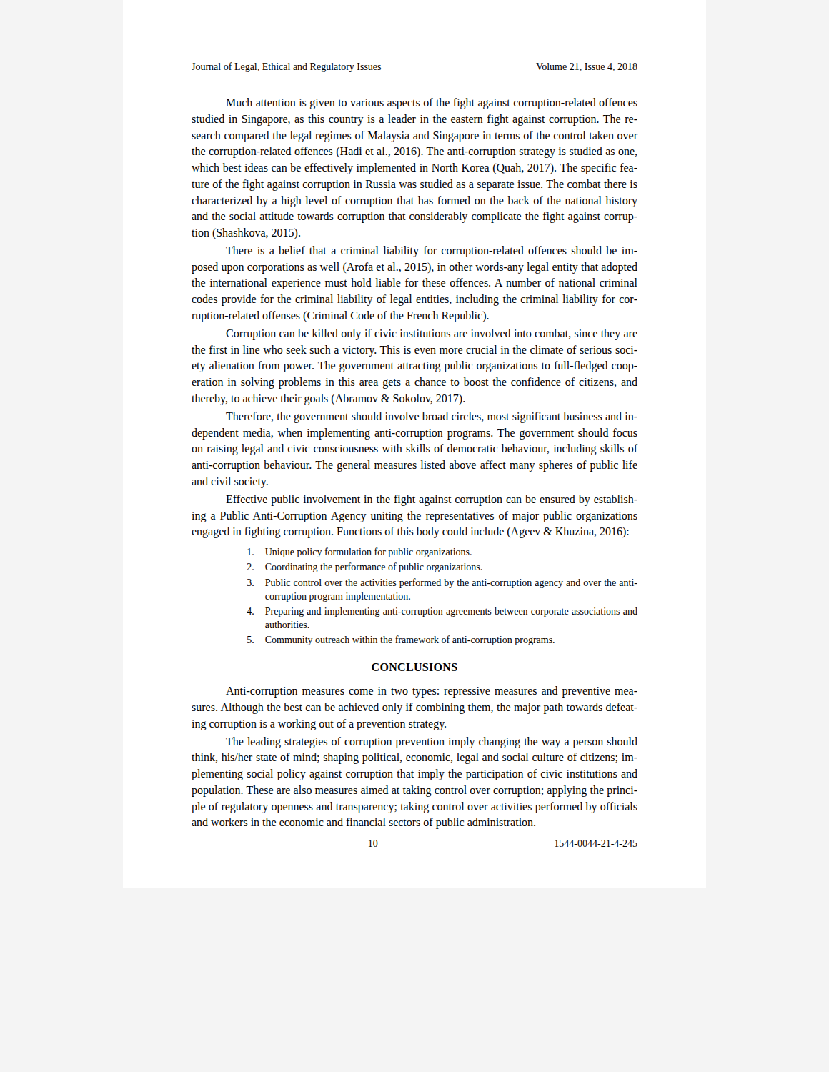Journal of Legal, Ethical and Regulatory Issues Volume 21, Issue 4, 2018
Much attention is given to various aspects of the fight against corruption-related offences studied in Singapore, as this country is a leader in the eastern fight against corruption. The research compared the legal regimes of Malaysia and Singapore in terms of the control taken over the corruption-related offences (Hadi et al., 2016). The anti-corruption strategy is studied as one, which best ideas can be effectively implemented in North Korea (Quah, 2017). The specific feature of the fight against corruption in Russia was studied as a separate issue. The combat there is characterized by a high level of corruption that has formed on the back of the national history and the social attitude towards corruption that considerably complicate the fight against corruption (Shashkova, 2015).
There is a belief that a criminal liability for corruption-related offences should be imposed upon corporations as well (Arofa et al., 2015), in other words-any legal entity that adopted the international experience must hold liable for these offences. A number of national criminal codes provide for the criminal liability of legal entities, including the criminal liability for corruption-related offenses (Criminal Code of the French Republic).
Corruption can be killed only if civic institutions are involved into combat, since they are the first in line who seek such a victory. This is even more crucial in the climate of serious society alienation from power. The government attracting public organizations to full-fledged cooperation in solving problems in this area gets a chance to boost the confidence of citizens, and thereby, to achieve their goals (Abramov & Sokolov, 2017).
Therefore, the government should involve broad circles, most significant business and independent media, when implementing anti-corruption programs. The government should focus on raising legal and civic consciousness with skills of democratic behaviour, including skills of anti-corruption behaviour. The general measures listed above affect many spheres of public life and civil society.
Effective public involvement in the fight against corruption can be ensured by establishing a Public Anti-Corruption Agency uniting the representatives of major public organizations engaged in fighting corruption. Functions of this body could include (Ageev & Khuzina, 2016):
Unique policy formulation for public organizations.
Coordinating the performance of public organizations.
Public control over the activities performed by the anti-corruption agency and over the anti-corruption program implementation.
Preparing and implementing anti-corruption agreements between corporate associations and authorities.
Community outreach within the framework of anti-corruption programs.
Conclusions
Anti-corruption measures come in two types: repressive measures and preventive measures. Although the best can be achieved only if combining them, the major path towards defeating corruption is a working out of a prevention strategy.
The leading strategies of corruption prevention imply changing the way a person should think, his/her state of mind; shaping political, economic, legal and social culture of citizens; implementing social policy against corruption that imply the participation of civic institutions and population. These are also measures aimed at taking control over corruption; applying the principle of regulatory openness and transparency; taking control over activities performed by officials and workers in the economic and financial sectors of public administration.
10 1544-0044-21-4-245